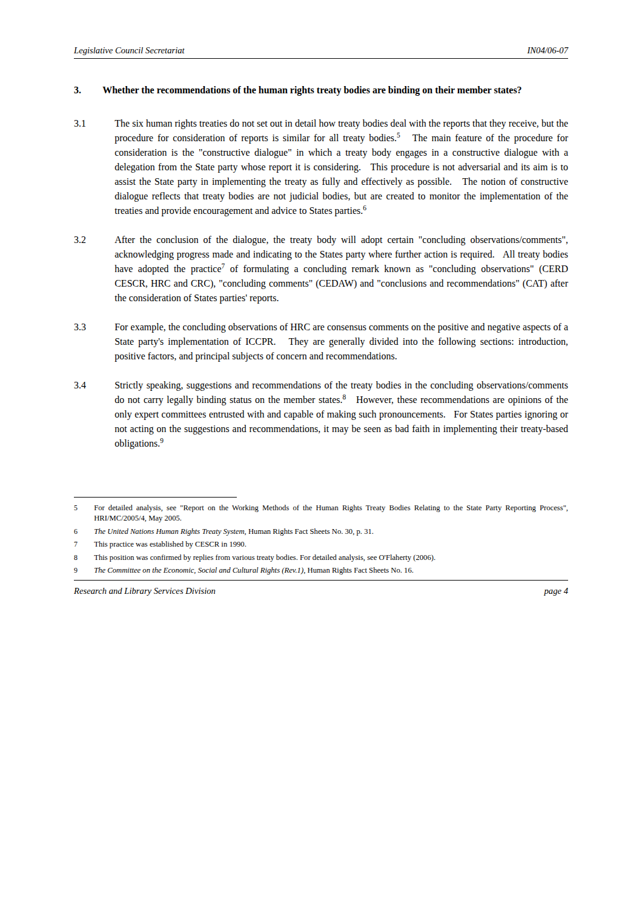Legislative Council Secretariat IN04/06-07
3. Whether the recommendations of the human rights treaty bodies are binding on their member states?
3.1 The six human rights treaties do not set out in detail how treaty bodies deal with the reports that they receive, but the procedure for consideration of reports is similar for all treaty bodies.5 The main feature of the procedure for consideration is the "constructive dialogue" in which a treaty body engages in a constructive dialogue with a delegation from the State party whose report it is considering. This procedure is not adversarial and its aim is to assist the State party in implementing the treaty as fully and effectively as possible. The notion of constructive dialogue reflects that treaty bodies are not judicial bodies, but are created to monitor the implementation of the treaties and provide encouragement and advice to States parties.6
3.2 After the conclusion of the dialogue, the treaty body will adopt certain "concluding observations/comments", acknowledging progress made and indicating to the States party where further action is required. All treaty bodies have adopted the practice7 of formulating a concluding remark known as "concluding observations" (CERD CESCR, HRC and CRC), "concluding comments" (CEDAW) and "conclusions and recommendations" (CAT) after the consideration of States parties' reports.
3.3 For example, the concluding observations of HRC are consensus comments on the positive and negative aspects of a State party's implementation of ICCPR. They are generally divided into the following sections: introduction, positive factors, and principal subjects of concern and recommendations.
3.4 Strictly speaking, suggestions and recommendations of the treaty bodies in the concluding observations/comments do not carry legally binding status on the member states.8 However, these recommendations are opinions of the only expert committees entrusted with and capable of making such pronouncements. For States parties ignoring or not acting on the suggestions and recommendations, it may be seen as bad faith in implementing their treaty-based obligations.9
For detailed analysis, see "Report on the Working Methods of the Human Rights Treaty Bodies Relating to the State Party Reporting Process", HRI/MC/2005/4, May 2005.
The United Nations Human Rights Treaty System, Human Rights Fact Sheets No. 30, p. 31.
This practice was established by CESCR in 1990.
This position was confirmed by replies from various treaty bodies. For detailed analysis, see O'Flaherty (2006).
The Committee on the Economic, Social and Cultural Rights (Rev.1), Human Rights Fact Sheets No. 16.
Research and Library Services Division page 4